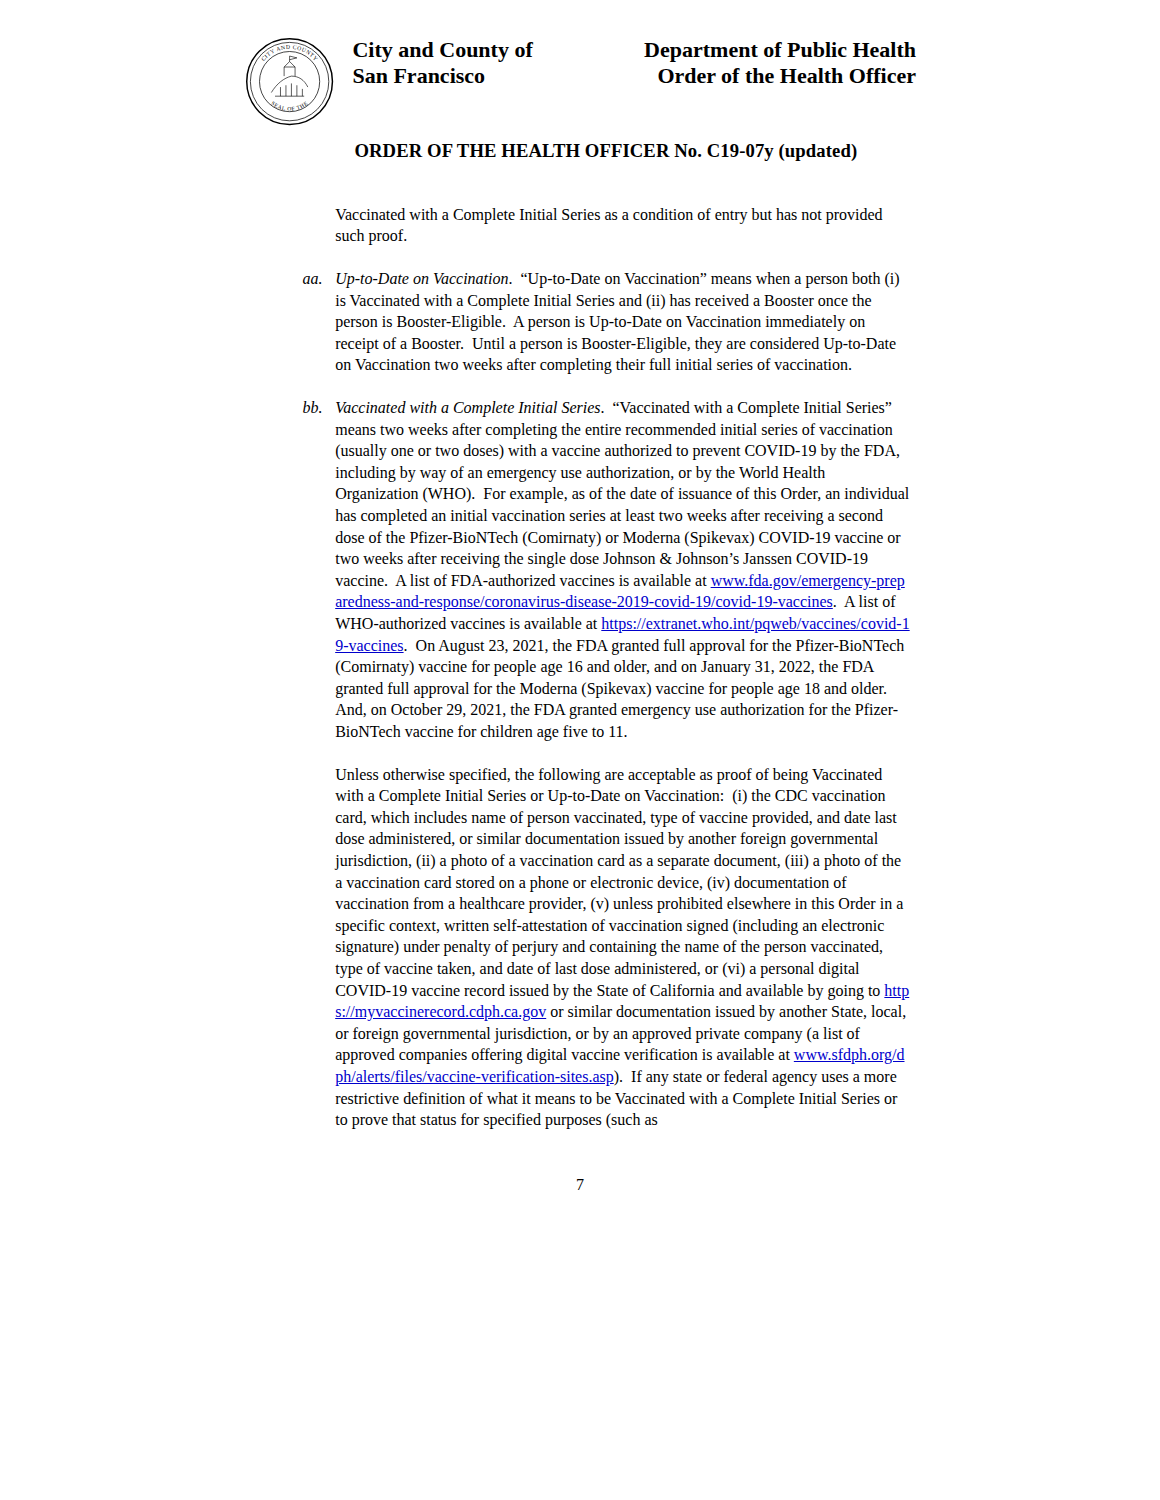CITY AND COUNTY SEAL OF THE
City and County of
San Francisco
Department of Public Health
Order of the Health Officer
ORDER OF THE HEALTH OFFICER No. C19-07y (updated)
Vaccinated with a Complete Initial Series as a condition of entry but has not provided such proof.
aa. Up-to-Date on Vaccination. “Up-to-Date on Vaccination” means when a person both (i) is Vaccinated with a Complete Initial Series and (ii) has received a Booster once the person is Booster-Eligible. A person is Up-to-Date on Vaccination immediately on receipt of a Booster. Until a person is Booster-Eligible, they are considered Up-to-Date on Vaccination two weeks after completing their full initial series of vaccination.
bb. Vaccinated with a Complete Initial Series. “Vaccinated with a Complete Initial Series” means two weeks after completing the entire recommended initial series of vaccination (usually one or two doses) with a vaccine authorized to prevent COVID-19 by the FDA, including by way of an emergency use authorization, or by the World Health Organization (WHO). For example, as of the date of issuance of this Order, an individual has completed an initial vaccination series at least two weeks after receiving a second dose of the Pfizer-BioNTech (Comirnaty) or Moderna (Spikevax) COVID-19 vaccine or two weeks after receiving the single dose Johnson & Johnson’s Janssen COVID-19 vaccine. A list of FDA-authorized vaccines is available at www.fda.gov/emergency-preparedness-and-response/coronavirus-disease-2019-covid-19/covid-19-vaccines. A list of WHO-authorized vaccines is available at https://extranet.who.int/pqweb/vaccines/covid-19-vaccines. On August 23, 2021, the FDA granted full approval for the Pfizer-BioNTech (Comirnaty) vaccine for people age 16 and older, and on January 31, 2022, the FDA granted full approval for the Moderna (Spikevax) vaccine for people age 18 and older. And, on October 29, 2021, the FDA granted emergency use authorization for the Pfizer-BioNTech vaccine for children age five to 11.
Unless otherwise specified, the following are acceptable as proof of being Vaccinated with a Complete Initial Series or Up-to-Date on Vaccination: (i) the CDC vaccination card, which includes name of person vaccinated, type of vaccine provided, and date last dose administered, or similar documentation issued by another foreign governmental jurisdiction, (ii) a photo of a vaccination card as a separate document, (iii) a photo of the a vaccination card stored on a phone or electronic device, (iv) documentation of vaccination from a healthcare provider, (v) unless prohibited elsewhere in this Order in a specific context, written self-attestation of vaccination signed (including an electronic signature) under penalty of perjury and containing the name of the person vaccinated, type of vaccine taken, and date of last dose administered, or (vi) a personal digital COVID-19 vaccine record issued by the State of California and available by going to https://myvaccinerecord.cdph.ca.gov or similar documentation issued by another State, local, or foreign governmental jurisdiction, or by an approved private company (a list of approved companies offering digital vaccine verification is available at www.sfdph.org/dph/alerts/files/vaccine-verification-sites.asp). If any state or federal agency uses a more restrictive definition of what it means to be Vaccinated with a Complete Initial Series or to prove that status for specified purposes (such as
7